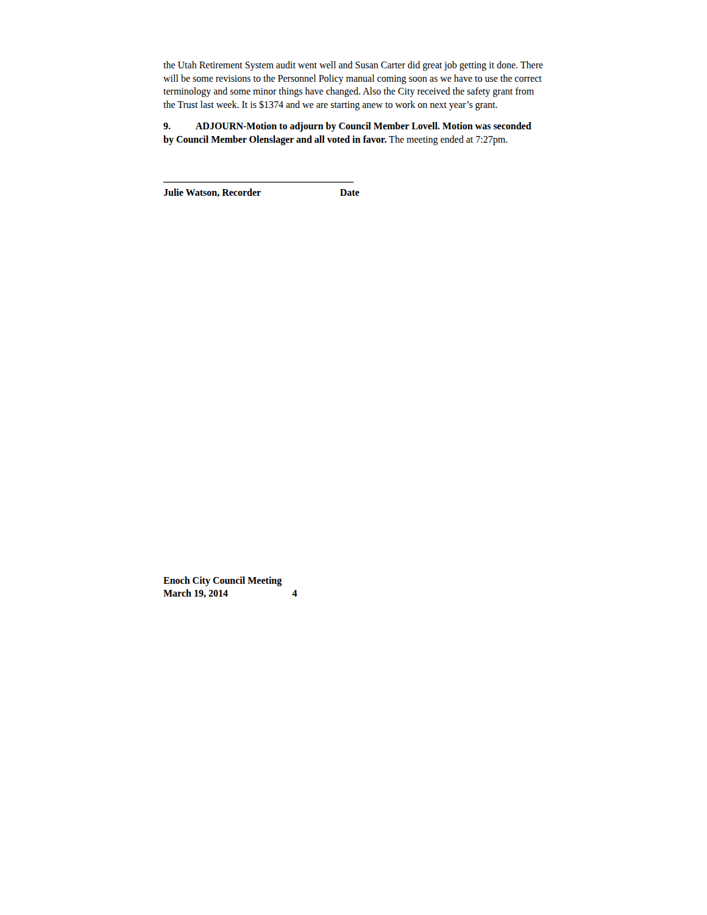the Utah Retirement System audit went well and Susan Carter did great job getting it done. There will be some revisions to the Personnel Policy manual coming soon as we have to use the correct terminology and some minor things have changed. Also the City received the safety grant from the Trust last week. It is $1374 and we are starting anew to work on next year’s grant.
9. ADJOURN-Motion to adjourn by Council Member Lovell. Motion was seconded by Council Member Olenslager and all voted in favor. The meeting ended at 7:27pm.
_______________________________________
Julie Watson, RecorderDate
Enoch City Council Meeting March 19, 20144